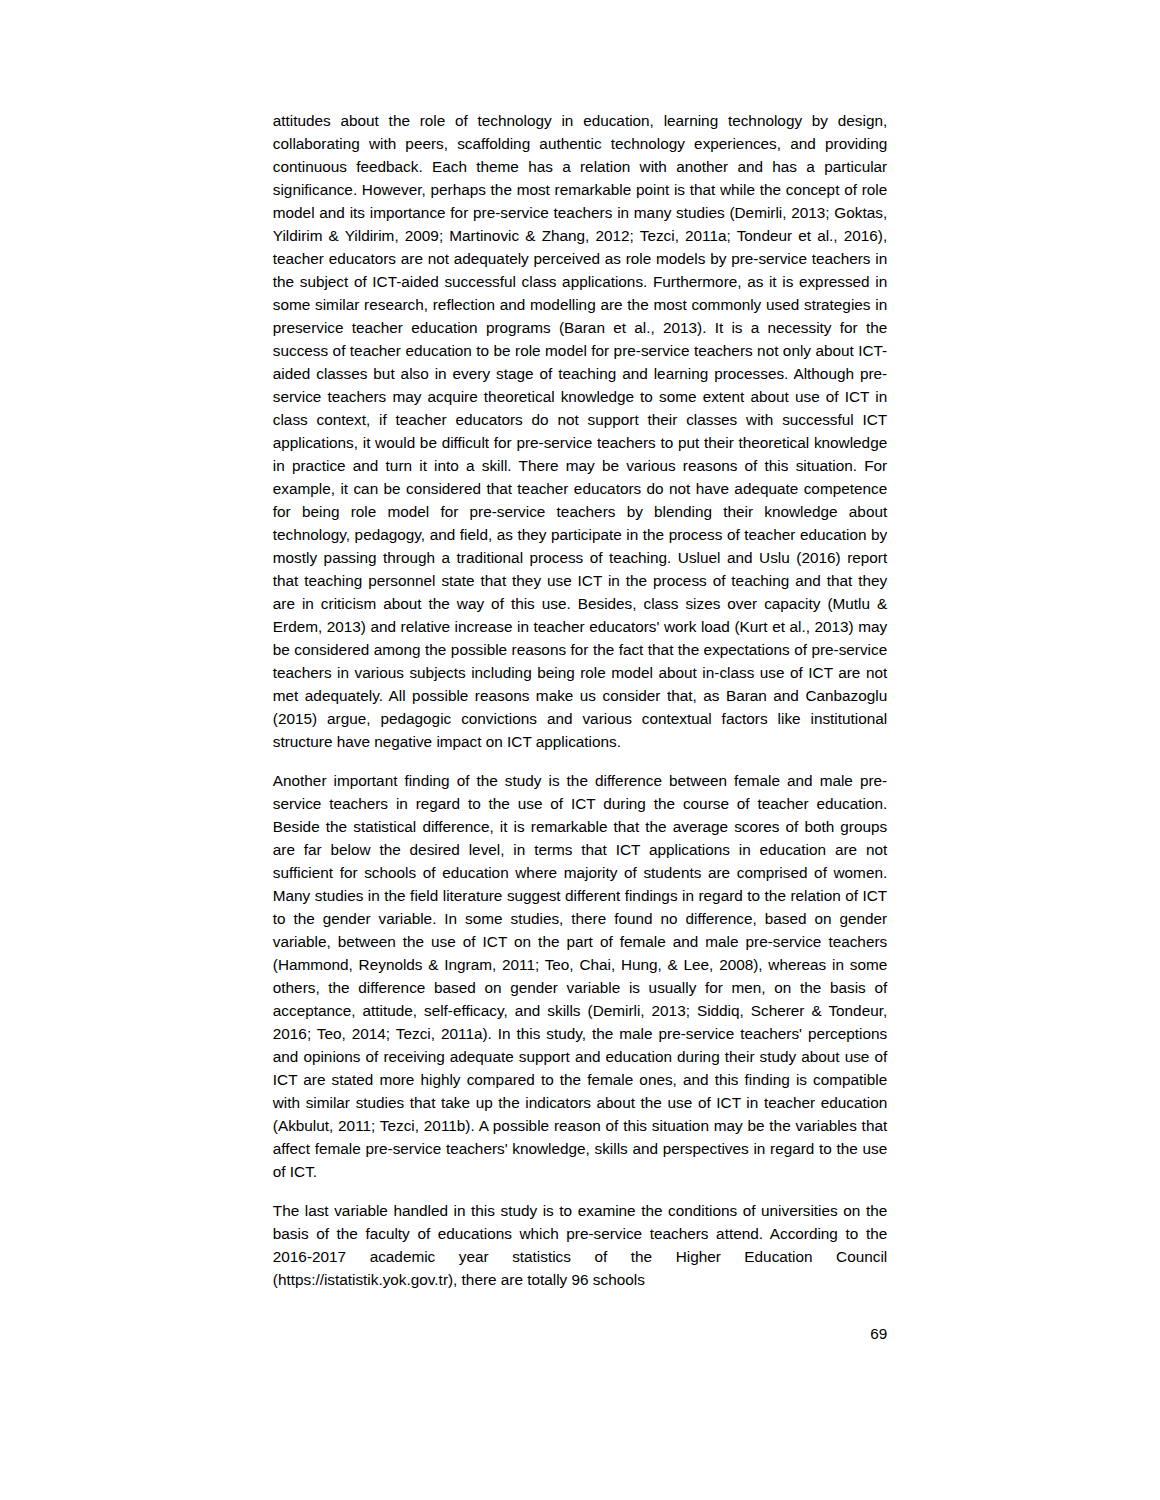attitudes about the role of technology in education, learning technology by design, collaborating with peers, scaffolding authentic technology experiences, and providing continuous feedback. Each theme has a relation with another and has a particular significance. However, perhaps the most remarkable point is that while the concept of role model and its importance for pre-service teachers in many studies (Demirli, 2013; Goktas, Yildirim & Yildirim, 2009; Martinovic & Zhang, 2012; Tezci, 2011a; Tondeur et al., 2016), teacher educators are not adequately perceived as role models by pre-service teachers in the subject of ICT-aided successful class applications. Furthermore, as it is expressed in some similar research, reflection and modelling are the most commonly used strategies in preservice teacher education programs (Baran et al., 2013). It is a necessity for the success of teacher education to be role model for pre-service teachers not only about ICT-aided classes but also in every stage of teaching and learning processes. Although pre-service teachers may acquire theoretical knowledge to some extent about use of ICT in class context, if teacher educators do not support their classes with successful ICT applications, it would be difficult for pre-service teachers to put their theoretical knowledge in practice and turn it into a skill. There may be various reasons of this situation. For example, it can be considered that teacher educators do not have adequate competence for being role model for pre-service teachers by blending their knowledge about technology, pedagogy, and field, as they participate in the process of teacher education by mostly passing through a traditional process of teaching. Usluel and Uslu (2016) report that teaching personnel state that they use ICT in the process of teaching and that they are in criticism about the way of this use. Besides, class sizes over capacity (Mutlu & Erdem, 2013) and relative increase in teacher educators' work load (Kurt et al., 2013) may be considered among the possible reasons for the fact that the expectations of pre-service teachers in various subjects including being role model about in-class use of ICT are not met adequately. All possible reasons make us consider that, as Baran and Canbazoglu (2015) argue, pedagogic convictions and various contextual factors like institutional structure have negative impact on ICT applications.
Another important finding of the study is the difference between female and male pre-service teachers in regard to the use of ICT during the course of teacher education. Beside the statistical difference, it is remarkable that the average scores of both groups are far below the desired level, in terms that ICT applications in education are not sufficient for schools of education where majority of students are comprised of women. Many studies in the field literature suggest different findings in regard to the relation of ICT to the gender variable. In some studies, there found no difference, based on gender variable, between the use of ICT on the part of female and male pre-service teachers (Hammond, Reynolds & Ingram, 2011; Teo, Chai, Hung, & Lee, 2008), whereas in some others, the difference based on gender variable is usually for men, on the basis of acceptance, attitude, self-efficacy, and skills (Demirli, 2013; Siddiq, Scherer & Tondeur, 2016; Teo, 2014; Tezci, 2011a). In this study, the male pre-service teachers' perceptions and opinions of receiving adequate support and education during their study about use of ICT are stated more highly compared to the female ones, and this finding is compatible with similar studies that take up the indicators about the use of ICT in teacher education (Akbulut, 2011; Tezci, 2011b). A possible reason of this situation may be the variables that affect female pre-service teachers' knowledge, skills and perspectives in regard to the use of ICT.
The last variable handled in this study is to examine the conditions of universities on the basis of the faculty of educations which pre-service teachers attend. According to the 2016-2017 academic year statistics of the Higher Education Council (https://istatistik.yok.gov.tr), there are totally 96 schools
69